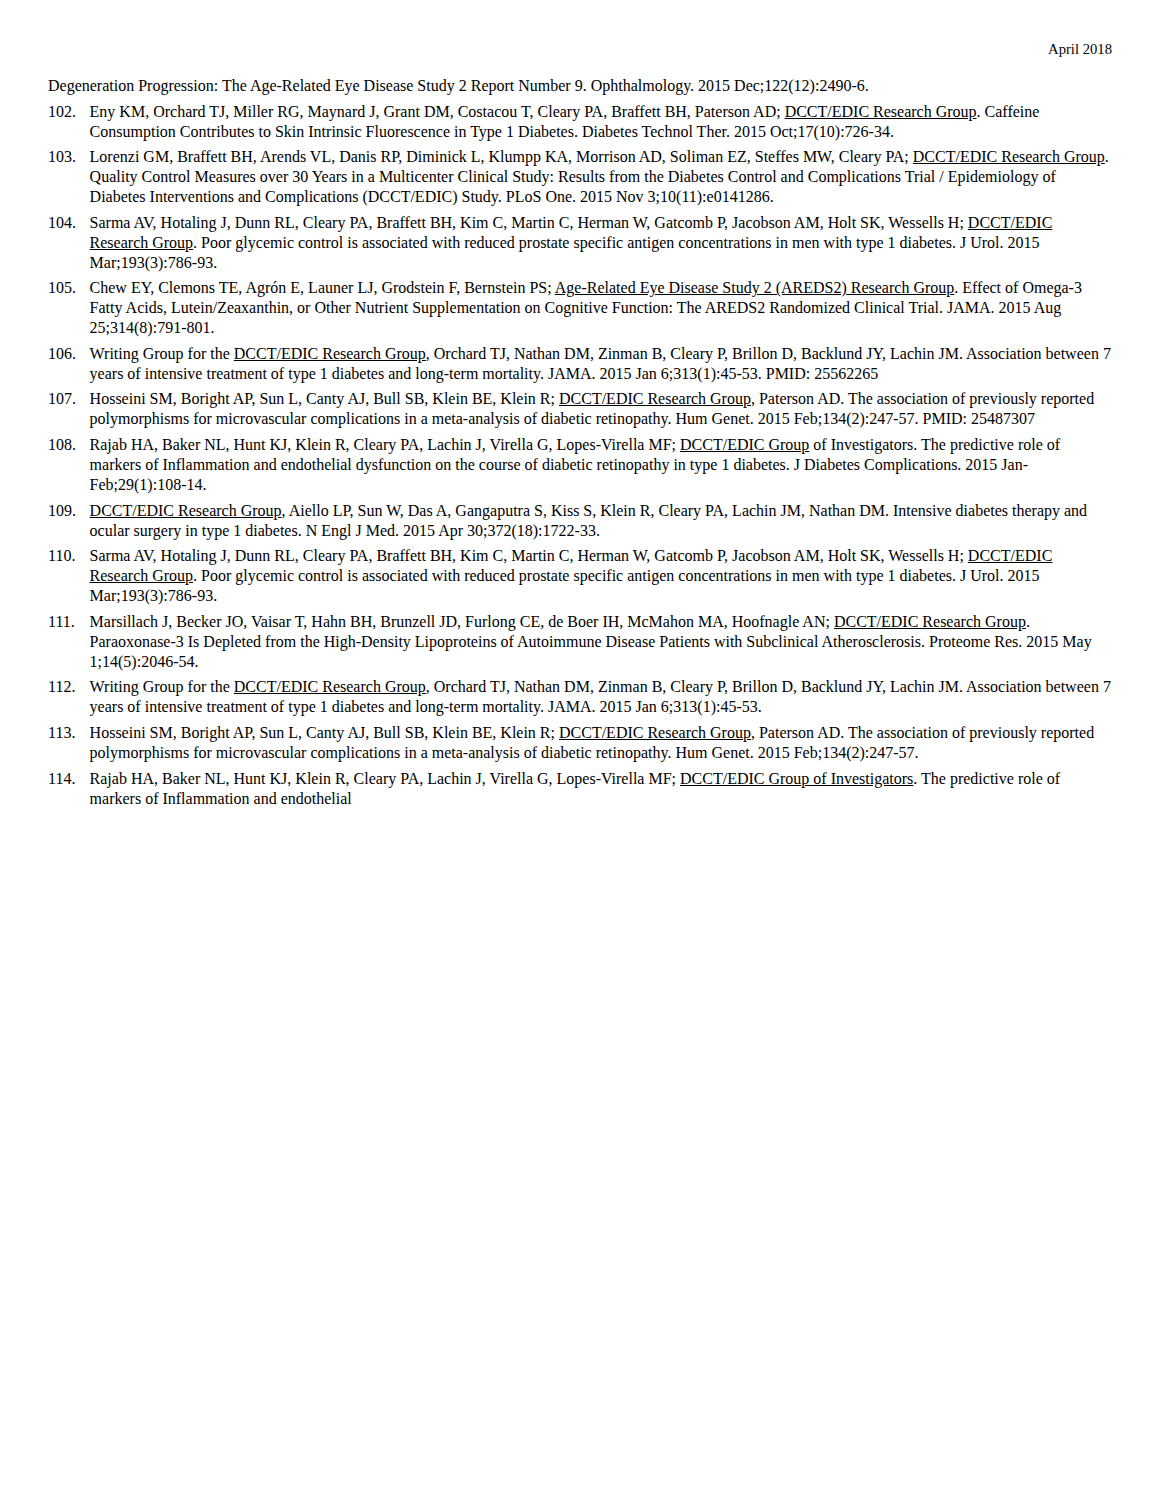April 2018
Degeneration Progression: The Age-Related Eye Disease Study 2 Report Number 9. Ophthalmology. 2015 Dec;122(12):2490-6.
Eny KM, Orchard TJ, Miller RG, Maynard J, Grant DM, Costacou T, Cleary PA, Braffett BH, Paterson AD; DCCT/EDIC Research Group. Caffeine Consumption Contributes to Skin Intrinsic Fluorescence in Type 1 Diabetes. Diabetes Technol Ther. 2015 Oct;17(10):726-34.
Lorenzi GM, Braffett BH, Arends VL, Danis RP, Diminick L, Klumpp KA, Morrison AD, Soliman EZ, Steffes MW, Cleary PA; DCCT/EDIC Research Group. Quality Control Measures over 30 Years in a Multicenter Clinical Study: Results from the Diabetes Control and Complications Trial / Epidemiology of Diabetes Interventions and Complications (DCCT/EDIC) Study. PLoS One. 2015 Nov 3;10(11):e0141286.
Sarma AV, Hotaling J, Dunn RL, Cleary PA, Braffett BH, Kim C, Martin C, Herman W, Gatcomb P, Jacobson AM, Holt SK, Wessells H; DCCT/EDIC Research Group. Poor glycemic control is associated with reduced prostate specific antigen concentrations in men with type 1 diabetes. J Urol. 2015 Mar;193(3):786-93.
Chew EY, Clemons TE, Agrón E, Launer LJ, Grodstein F, Bernstein PS; Age-Related Eye Disease Study 2 (AREDS2) Research Group. Effect of Omega-3 Fatty Acids, Lutein/Zeaxanthin, or Other Nutrient Supplementation on Cognitive Function: The AREDS2 Randomized Clinical Trial. JAMA. 2015 Aug 25;314(8):791-801.
Writing Group for the DCCT/EDIC Research Group, Orchard TJ, Nathan DM, Zinman B, Cleary P, Brillon D, Backlund JY, Lachin JM. Association between 7 years of intensive treatment of type 1 diabetes and long-term mortality. JAMA. 2015 Jan 6;313(1):45-53. PMID: 25562265
Hosseini SM, Boright AP, Sun L, Canty AJ, Bull SB, Klein BE, Klein R; DCCT/EDIC Research Group, Paterson AD. The association of previously reported polymorphisms for microvascular complications in a meta-analysis of diabetic retinopathy. Hum Genet. 2015 Feb;134(2):247-57. PMID: 25487307
Rajab HA, Baker NL, Hunt KJ, Klein R, Cleary PA, Lachin J, Virella G, Lopes-Virella MF; DCCT/EDIC Group of Investigators. The predictive role of markers of Inflammation and endothelial dysfunction on the course of diabetic retinopathy in type 1 diabetes. J Diabetes Complications. 2015 Jan-Feb;29(1):108-14.
DCCT/EDIC Research Group, Aiello LP, Sun W, Das A, Gangaputra S, Kiss S, Klein R, Cleary PA, Lachin JM, Nathan DM. Intensive diabetes therapy and ocular surgery in type 1 diabetes. N Engl J Med. 2015 Apr 30;372(18):1722-33.
Sarma AV, Hotaling J, Dunn RL, Cleary PA, Braffett BH, Kim C, Martin C, Herman W, Gatcomb P, Jacobson AM, Holt SK, Wessells H; DCCT/EDIC Research Group. Poor glycemic control is associated with reduced prostate specific antigen concentrations in men with type 1 diabetes. J Urol. 2015 Mar;193(3):786-93.
Marsillach J, Becker JO, Vaisar T, Hahn BH, Brunzell JD, Furlong CE, de Boer IH, McMahon MA, Hoofnagle AN; DCCT/EDIC Research Group. Paraoxonase-3 Is Depleted from the High-Density Lipoproteins of Autoimmune Disease Patients with Subclinical Atherosclerosis. Proteome Res. 2015 May 1;14(5):2046-54.
Writing Group for the DCCT/EDIC Research Group, Orchard TJ, Nathan DM, Zinman B, Cleary P, Brillon D, Backlund JY, Lachin JM. Association between 7 years of intensive treatment of type 1 diabetes and long-term mortality. JAMA. 2015 Jan 6;313(1):45-53.
Hosseini SM, Boright AP, Sun L, Canty AJ, Bull SB, Klein BE, Klein R; DCCT/EDIC Research Group, Paterson AD. The association of previously reported polymorphisms for microvascular complications in a meta-analysis of diabetic retinopathy. Hum Genet. 2015 Feb;134(2):247-57.
Rajab HA, Baker NL, Hunt KJ, Klein R, Cleary PA, Lachin J, Virella G, Lopes-Virella MF; DCCT/EDIC Group of Investigators. The predictive role of markers of Inflammation and endothelial